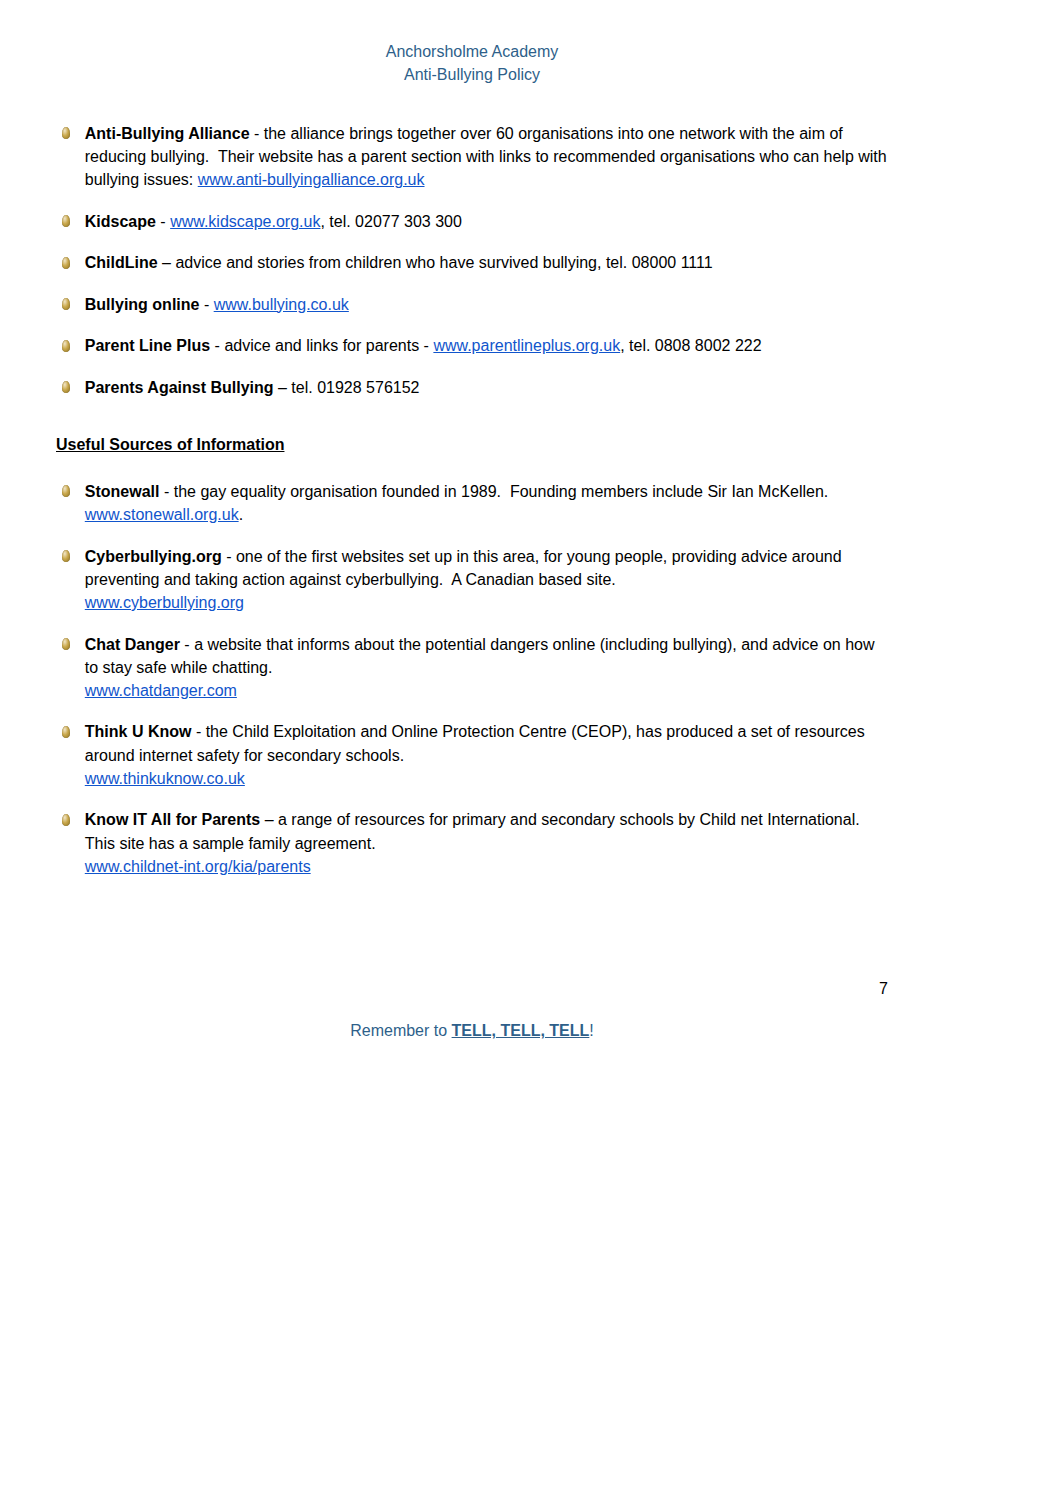Anchorsholme Academy Anti-Bullying Policy
Anti-Bullying Alliance - the alliance brings together over 60 organisations into one network with the aim of reducing bullying. Their website has a parent section with links to recommended organisations who can help with bullying issues: www.anti-bullyingalliance.org.uk
Kidscape - www.kidscape.org.uk, tel. 02077 303 300
ChildLine – advice and stories from children who have survived bullying, tel. 08000 1111
Bullying online - www.bullying.co.uk
Parent Line Plus - advice and links for parents - www.parentlineplus.org.uk, tel. 0808 8002 222
Parents Against Bullying – tel. 01928 576152
Useful Sources of Information
Stonewall - the gay equality organisation founded in 1989. Founding members include Sir Ian McKellen.
www.stonewall.org.uk.
Cyberbullying.org - one of the first websites set up in this area, for young people, providing advice around preventing and taking action against cyberbullying. A Canadian based site.
www.cyberbullying.org
Chat Danger - a website that informs about the potential dangers online (including bullying), and advice on how to stay safe while chatting.
www.chatdanger.com
Think U Know - the Child Exploitation and Online Protection Centre (CEOP), has produced a set of resources around internet safety for secondary schools.
www.thinkuknow.co.uk
Know IT All for Parents – a range of resources for primary and secondary schools by Child net International. This site has a sample family agreement.
www.childnet-int.org/kia/parents
7 Remember to TELL, TELL, TELL!